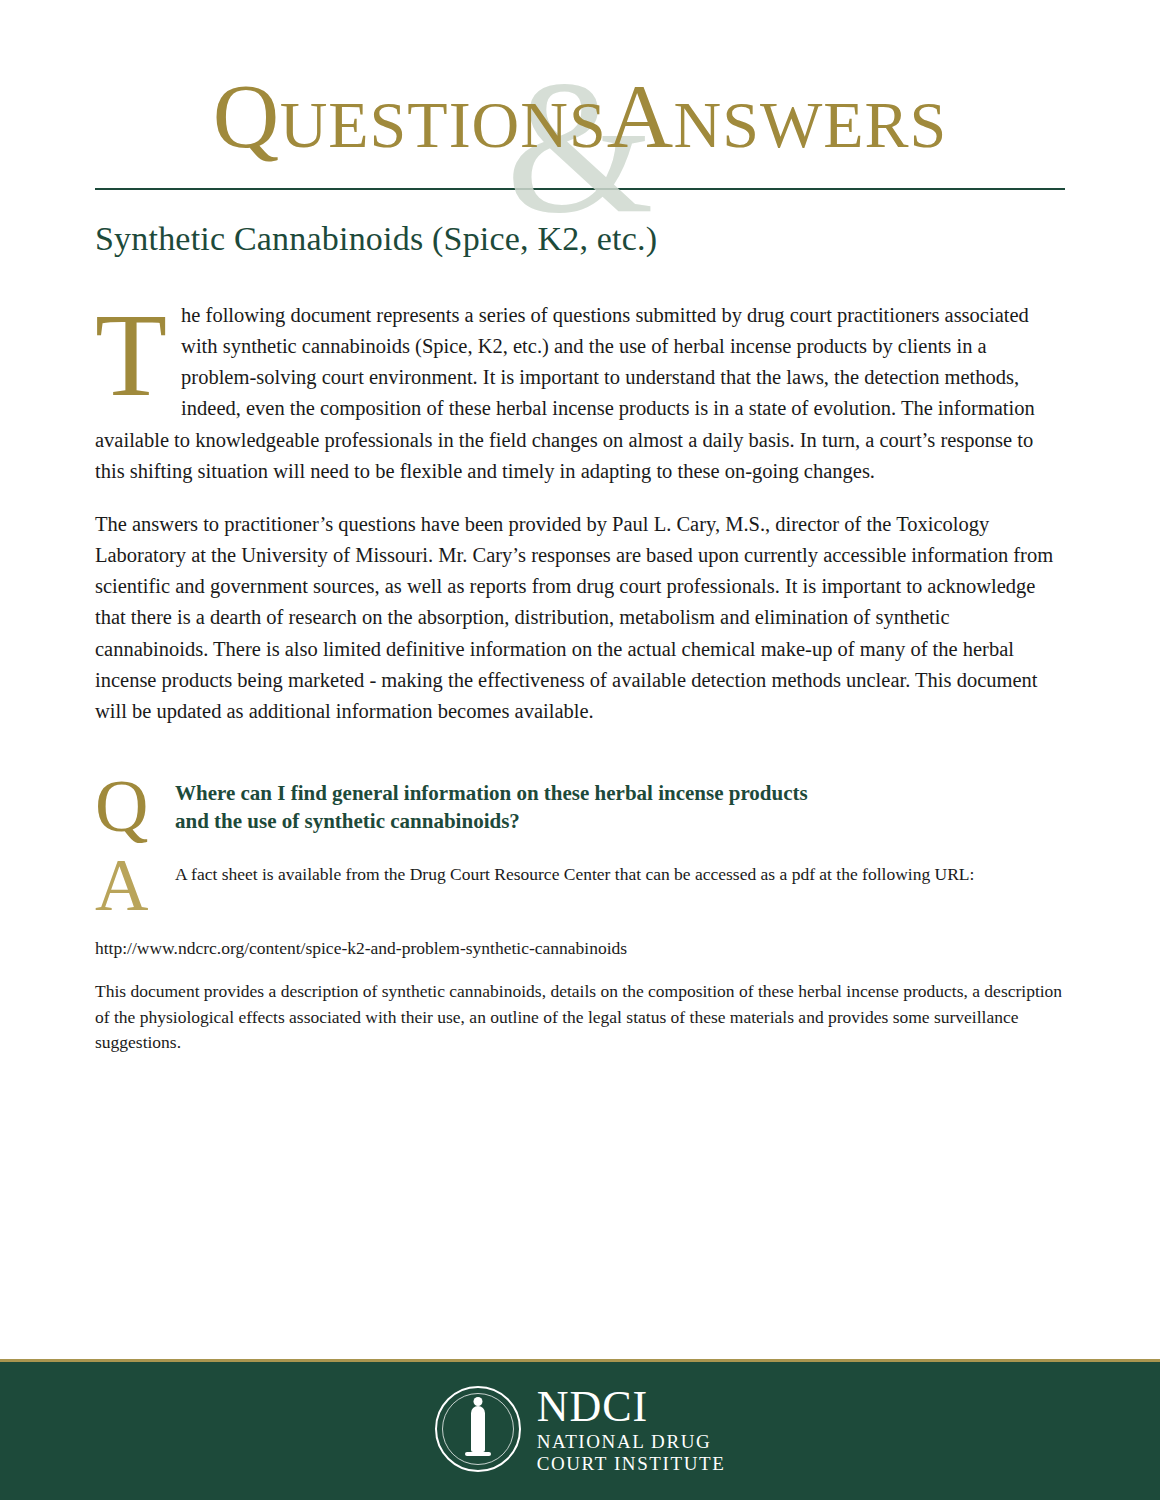&
QUESTIONS ANSWERS
Synthetic Cannabinoids (Spice, K2, etc.)
The following document represents a series of questions submitted by drug court practitioners associated with synthetic cannabinoids (Spice, K2, etc.) and the use of herbal incense products by clients in a problem-solving court environment. It is important to understand that the laws, the detection methods, indeed, even the composition of these herbal incense products is in a state of evolution. The information available to knowledgeable professionals in the field changes on almost a daily basis. In turn, a court’s response to this shifting situation will need to be flexible and timely in adapting to these on-going changes.
The answers to practitioner’s questions have been provided by Paul L. Cary, M.S., director of the Toxicology Laboratory at the University of Missouri. Mr. Cary’s responses are based upon currently accessible information from scientific and government sources, as well as reports from drug court professionals. It is important to acknowledge that there is a dearth of research on the absorption, distribution, metabolism and elimination of synthetic cannabinoids. There is also limited definitive information on the actual chemical make-up of many of the herbal incense products being marketed - making the effectiveness of available detection methods unclear. This document will be updated as additional information becomes available.
Q
Where can I find general information on these herbal incense products
and the use of synthetic cannabinoids?
A
A fact sheet is available from the Drug Court Resource Center that can be accessed as a pdf at the following URL:
http://www.ndcrc.org/content/spice-k2-and-problem-synthetic-cannabinoids
This document provides a description of synthetic cannabinoids, details on the composition of these herbal incense products, a description of the physiological effects associated with their use, an outline of the legal status of these materials and provides some surveillance suggestions.
NDCI
National Drug
Court Institute